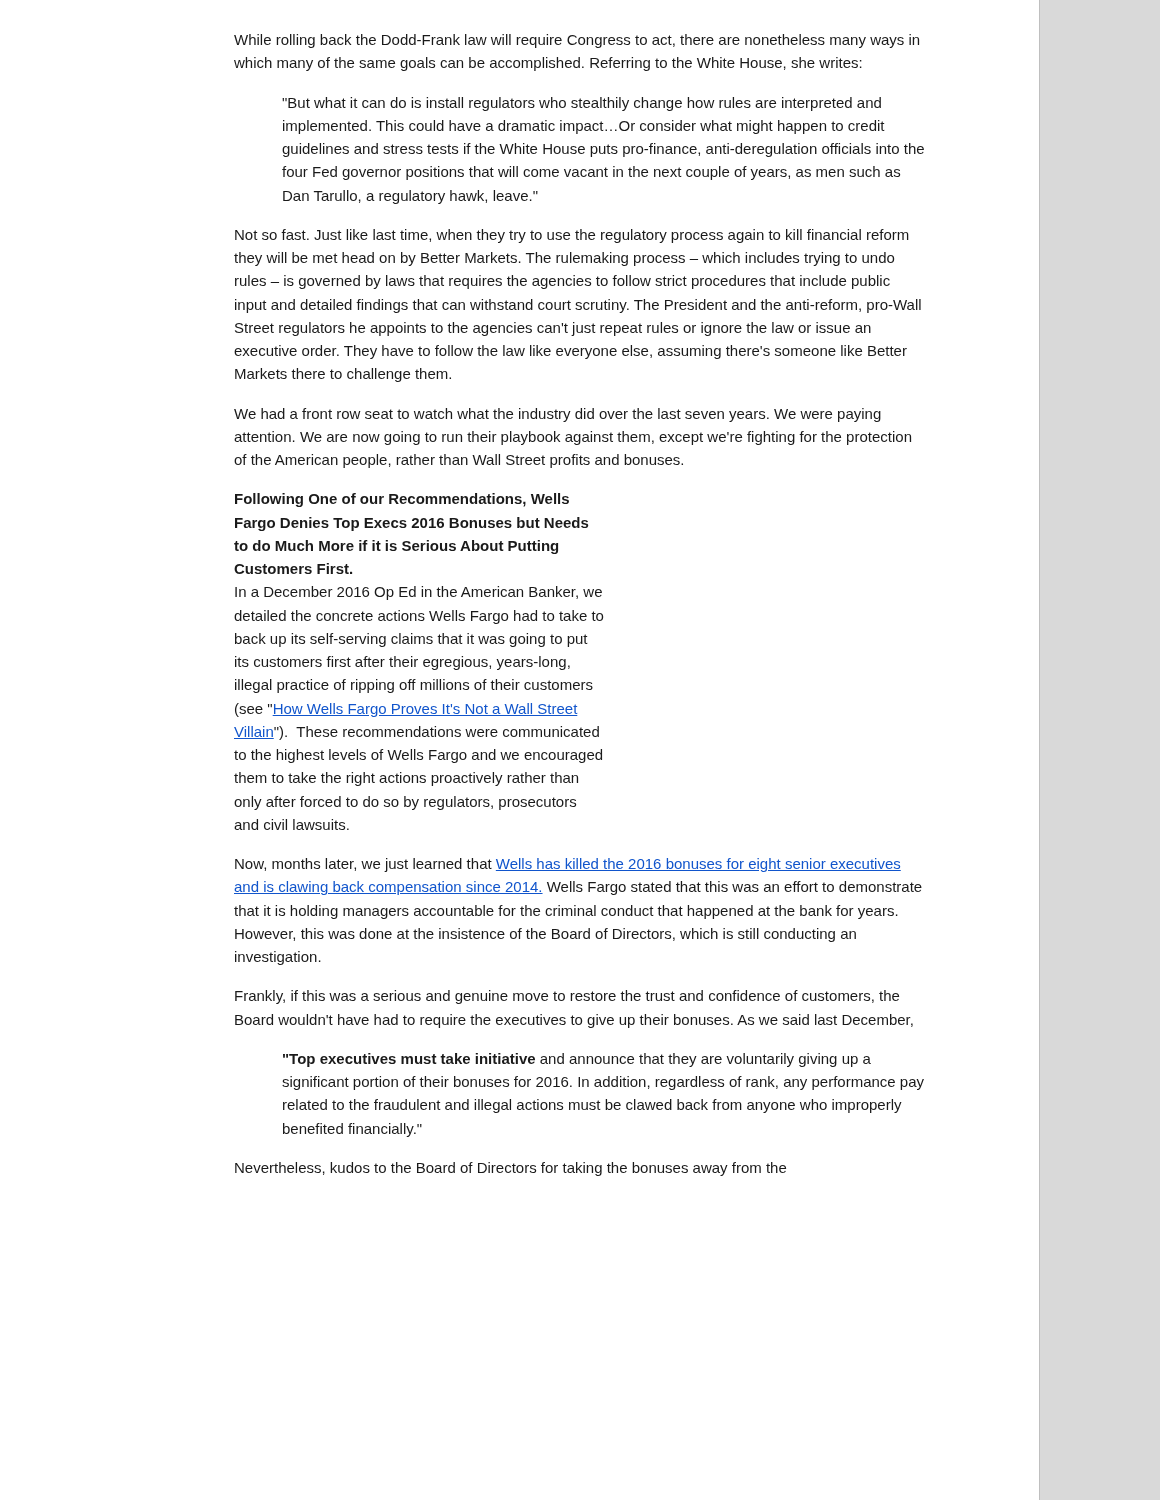While rolling back the Dodd-Frank law will require Congress to act, there are nonetheless many ways in which many of the same goals can be accomplished. Referring to the White House, she writes:
"But what it can do is install regulators who stealthily change how rules are interpreted and implemented. This could have a dramatic impact…Or consider what might happen to credit guidelines and stress tests if the White House puts pro-finance, anti-deregulation officials into the four Fed governor positions that will come vacant in the next couple of years, as men such as Dan Tarullo, a regulatory hawk, leave."
Not so fast. Just like last time, when they try to use the regulatory process again to kill financial reform they will be met head on by Better Markets. The rulemaking process – which includes trying to undo rules – is governed by laws that requires the agencies to follow strict procedures that include public input and detailed findings that can withstand court scrutiny. The President and the anti-reform, pro-Wall Street regulators he appoints to the agencies can't just repeat rules or ignore the law or issue an executive order. They have to follow the law like everyone else, assuming there's someone like Better Markets there to challenge them.
We had a front row seat to watch what the industry did over the last seven years. We were paying attention. We are now going to run their playbook against them, except we're fighting for the protection of the American people, rather than Wall Street profits and bonuses.
Following One of our Recommendations, Wells Fargo Denies Top Execs 2016 Bonuses but Needs to do Much More if it is Serious About Putting Customers First.
In a December 2016 Op Ed in the American Banker, we detailed the concrete actions Wells Fargo had to take to back up its self-serving claims that it was going to put its customers first after their egregious, years-long, illegal practice of ripping off millions of their customers (see "How Wells Fargo Proves It's Not a Wall Street Villain"). These recommendations were communicated to the highest levels of Wells Fargo and we encouraged them to take the right actions proactively rather than only after forced to do so by regulators, prosecutors and civil lawsuits.
Now, months later, we just learned that Wells has killed the 2016 bonuses for eight senior executives and is clawing back compensation since 2014. Wells Fargo stated that this was an effort to demonstrate that it is holding managers accountable for the criminal conduct that happened at the bank for years. However, this was done at the insistence of the Board of Directors, which is still conducting an investigation.
Frankly, if this was a serious and genuine move to restore the trust and confidence of customers, the Board wouldn't have had to require the executives to give up their bonuses. As we said last December,
"Top executives must take initiative and announce that they are voluntarily giving up a significant portion of their bonuses for 2016. In addition, regardless of rank, any performance pay related to the fraudulent and illegal actions must be clawed back from anyone who improperly benefited financially."
Nevertheless, kudos to the Board of Directors for taking the bonuses away from the